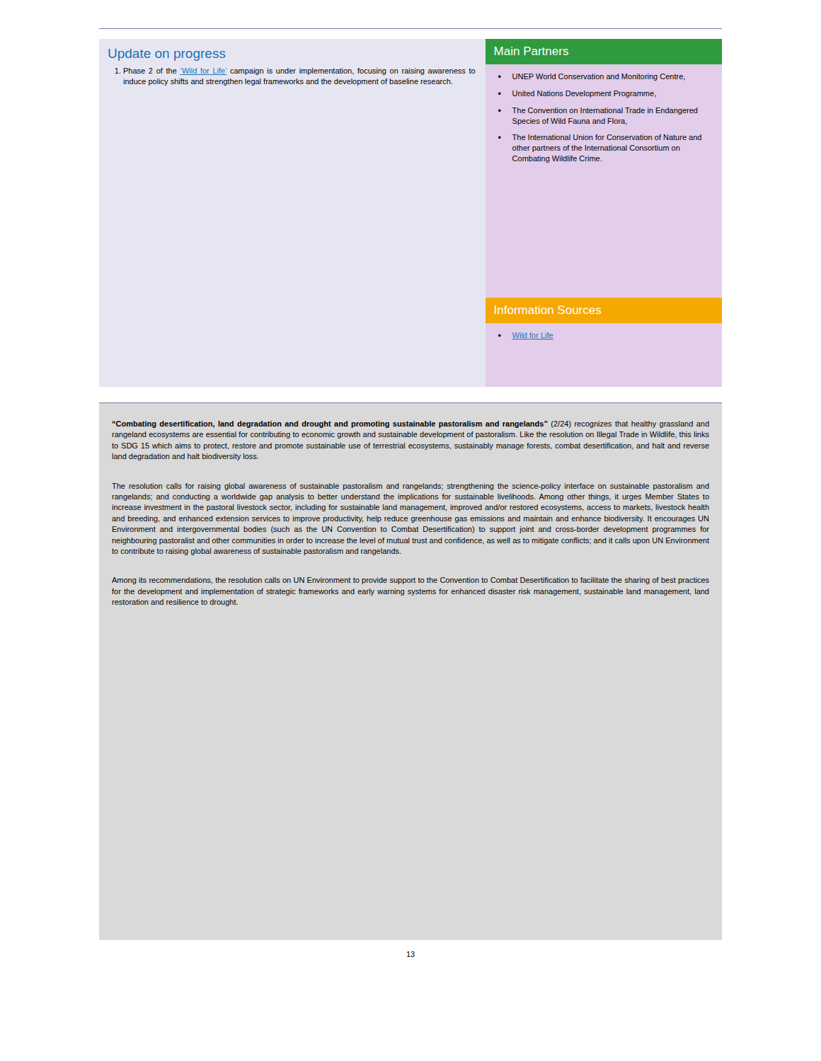| Update on progress Phase 2 of the ‘Wild for Life’ campaign is under implementation, focusing on raising awareness to induce policy shifts and strengthen legal frameworks and the development of baseline research. | Main Partners UNEP World Conservation and Monitoring Centre, United Nations Development Programme, The Convention on International Trade in Endangered Species of Wild Fauna and Flora, The International Union for Conservation of Nature and other partners of the International Consortium on Combating Wildlife Crime. Information Sources Wild for Life |
“Combating desertification, land degradation and drought and promoting sustainable pastoralism and rangelands” (2/24) recognizes that healthy grassland and rangeland ecosystems are essential for contributing to economic growth and sustainable development of pastoralism. Like the resolution on Illegal Trade in Wildlife, this links to SDG 15 which aims to protect, restore and promote sustainable use of terrestrial ecosystems, sustainably manage forests, combat desertification, and halt and reverse land degradation and halt biodiversity loss.
The resolution calls for raising global awareness of sustainable pastoralism and rangelands; strengthening the science-policy interface on sustainable pastoralism and rangelands; and conducting a worldwide gap analysis to better understand the implications for sustainable livelihoods. Among other things, it urges Member States to increase investment in the pastoral livestock sector, including for sustainable land management, improved and/or restored ecosystems, access to markets, livestock health and breeding, and enhanced extension services to improve productivity, help reduce greenhouse gas emissions and maintain and enhance biodiversity. It encourages UN Environment and intergovernmental bodies (such as the UN Convention to Combat Desertification) to support joint and cross-border development programmes for neighbouring pastoralist and other communities in order to increase the level of mutual trust and confidence, as well as to mitigate conflicts; and it calls upon UN Environment to contribute to raising global awareness of sustainable pastoralism and rangelands.
Among its recommendations, the resolution calls on UN Environment to provide support to the Convention to Combat Desertification to facilitate the sharing of best practices for the development and implementation of strategic frameworks and early warning systems for enhanced disaster risk management, sustainable land management, land restoration and resilience to drought.
13